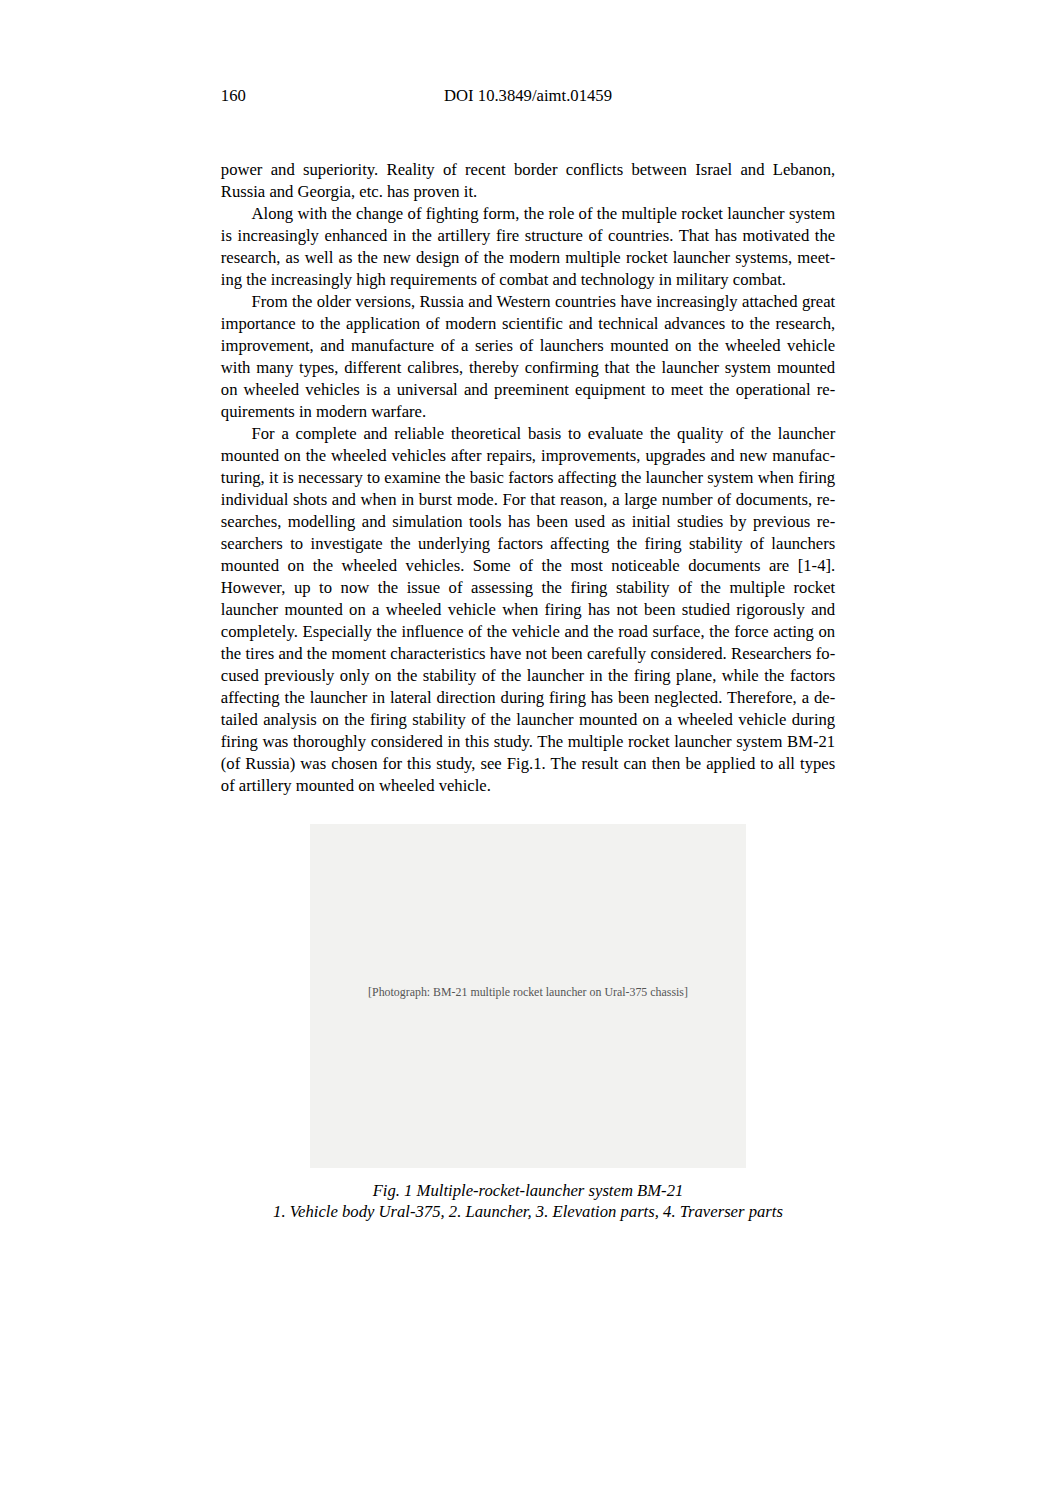160
DOI 10.3849/aimt.01459
power and superiority. Reality of recent border conflicts between Israel and Lebanon, Russia and Georgia, etc. has proven it.
Along with the change of fighting form, the role of the multiple rocket launcher system is increasingly enhanced in the artillery fire structure of countries. That has motivated the research, as well as the new design of the modern multiple rocket launcher systems, meeting the increasingly high requirements of combat and technology in military combat.
From the older versions, Russia and Western countries have increasingly attached great importance to the application of modern scientific and technical advances to the research, improvement, and manufacture of a series of launchers mounted on the wheeled vehicle with many types, different calibres, thereby confirming that the launcher system mounted on wheeled vehicles is a universal and preeminent equipment to meet the operational requirements in modern warfare.
For a complete and reliable theoretical basis to evaluate the quality of the launcher mounted on the wheeled vehicles after repairs, improvements, upgrades and new manufacturing, it is necessary to examine the basic factors affecting the launcher system when firing individual shots and when in burst mode. For that reason, a large number of documents, researches, modelling and simulation tools has been used as initial studies by previous researchers to investigate the underlying factors affecting the firing stability of launchers mounted on the wheeled vehicles. Some of the most noticeable documents are [1-4]. However, up to now the issue of assessing the firing stability of the multiple rocket launcher mounted on a wheeled vehicle when firing has not been studied rigorously and completely. Especially the influence of the vehicle and the road surface, the force acting on the tires and the moment characteristics have not been carefully considered. Researchers focused previously only on the stability of the launcher in the firing plane, while the factors affecting the launcher in lateral direction during firing has been neglected. Therefore, a detailed analysis on the firing stability of the launcher mounted on a wheeled vehicle during firing was thoroughly considered in this study. The multiple rocket launcher system BM-21 (of Russia) was chosen for this study, see Fig.1. The result can then be applied to all types of artillery mounted on wheeled vehicle.
Fig. 1 Multiple-rocket-launcher system BM-21
1. Vehicle body Ural-375, 2. Launcher, 3. Elevation parts, 4. Traverser parts